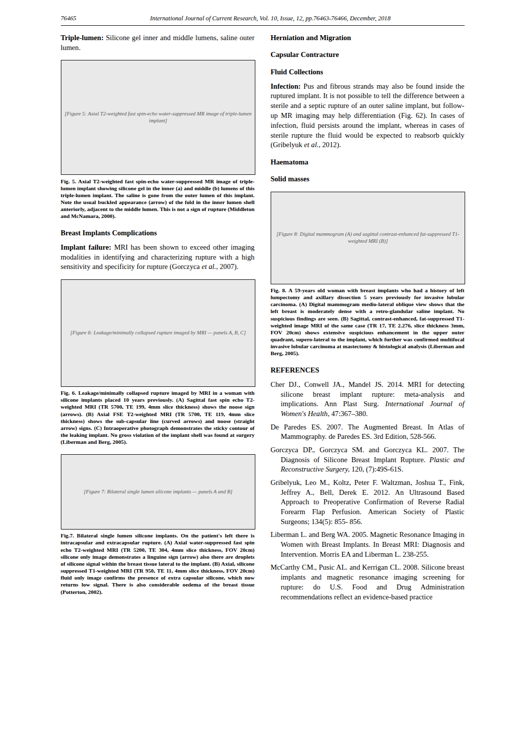76465 International Journal of Current Research, Vol. 10, Issue, 12, pp.76463-76466, December, 2018
Triple-lumen: Silicone gel inner and middle lumens, saline outer lumen.
[Figure 5: Axial T2-weighted fast spin-echo water-suppressed MR image of triple-lumen implant]
Fig. 5. Axial T2-weighted fast spin-echo water-suppressed MR image of triple-lumen implant showing silicone gel in the inner (a) and middle (b) lumens of this triple-lumen implant. The saline is gone from the outer lumen of this implant. Note the usual buckled appearance (arrow) of the fold in the inner lumen shell anteriorly, adjacent to the middle lumen. This is not a sign of rupture (Middleton and McNamara, 2000).
Breast Implants Complications
Implant failure: MRI has been shown to exceed other imaging modalities in identifying and characterizing rupture with a high sensitivity and specificity for rupture (Gorczyca et al., 2007).
[Figure 6: Leakage/minimally collapsed rupture imaged by MRI — panels A, B, C]
Fig. 6. Leakage/minimally collapsed rupture imaged by MRI in a woman with silicone implants placed 10 years previously. (A) Sagittal fast spin echo T2- weighted MRI (TR 5700, TE 199, 4mm slice thickness) shows the noose sign (arrows). (B) Axial FSE T2-weighted MRI (TR 5700, TE 119, 4mm slice thickness) shows the sub-capsular line (curved arrows) and noose (straight arrow) signs. (C) Intraoperative photograph demonstrates the sticky contour of the leaking implant. No gross violation of the implant shell was found at surgery (Liberman and Berg, 2005).
[Figure 7: Bilateral single lumen silicone implants — panels A and B]
Fig.7. Bilateral single lumen silicone implants. On the patient's left there is intracapsular and extracapsular rupture. (A) Axial water-suppressed fast spin echo T2-weighted MRI (TR 5200, TE 304, 4mm slice thickness, FOV 20cm) silicone only image demonstrates a linguine sign (arrow) also there are droplets of silicone signal within the breast tissue lateral to the implant. (B) Axial, silicone suppressed T1-weighted MRI (TR 950, TE 11, 4mm slice thickness, FOV 20cm) fluid only image confirms the presence of extra capsular silicone, which now returns low signal. There is also considerable oedema of the breast tissue (Potterton, 2002).
Herniation and Migration
Capsular Contracture
Fluid Collections
Infection: Pus and fibrous strands may also be found inside the ruptured implant. It is not possible to tell the difference between a sterile and a septic rupture of an outer saline implant, but follow-up MR imaging may help differentiation (Fig. 62). In cases of infection, fluid persists around the implant, whereas in cases of sterile rupture the fluid would be expected to reabsorb quickly (Gribelyuk et al., 2012).
Haematoma
Solid masses
[Figure 8: Digital mammogram (A) and sagittal contrast-enhanced fat-suppressed T1-weighted MRI (B)]
Fig. 8. A 59-years old woman with breast implants who had a history of left lumpectomy and axillary dissection 5 years previously for invasive lobular carcinoma. (A) Digital mammogram medio-lateral oblique view shows that the left breast is moderately dense with a retro-glandular saline implant. No suspicious findings are seen. (B) Sagittal, contrast-enhanced, fat-suppressed T1-weighted image MRI of the same case (TR 17, TE 2.276, slice thickness 3mm, FOV 20cm) shows extensive suspicious enhancement in the upper outer quadrant, supero-lateral to the implant, which further was confirmed multifocal invasive lobular carcinoma at mastectomy & histological analysis (Liberman and Berg, 2005).
REFERENCES
Cher DJ., Conwell JA., Mandel JS. 2014. MRI for detecting silicone breast implant rupture: meta-analysis and implications. Ann Plast Surg. International Journal of Women's Health, 47:367–380.
De Paredes ES. 2007. The Augmented Breast. In Atlas of Mammography. de Paredes ES. 3rd Edition, 528-566.
Gorczyca DP., Gorczyca SM. and Gorczyca KL. 2007. The Diagnosis of Silicone Breast Implant Rupture. Plastic and Reconstructive Surgery, 120, (7):49S-61S.
Gribelyuk, Leo M., Koltz, Peter F. Waltzman, Joshua T., Fink, Jeffrey A., Bell, Derek E. 2012. An Ultrasound Based Approach to Preoperative Confirmation of Reverse Radial Forearm Flap Perfusion. American Society of Plastic Surgeons; 134(5): 855- 856.
Liberman L. and Berg WA. 2005. Magnetic Resonance Imaging in Women with Breast Implants. In Breast MRI: Diagnosis and Intervention. Morris EA and Liberman L. 238-255.
McCarthy CM., Pusic AL. and Kerrigan CL. 2008. Silicone breast implants and magnetic resonance imaging screening for rupture: do U.S. Food and Drug Administration recommendations reflect an evidence-based practice